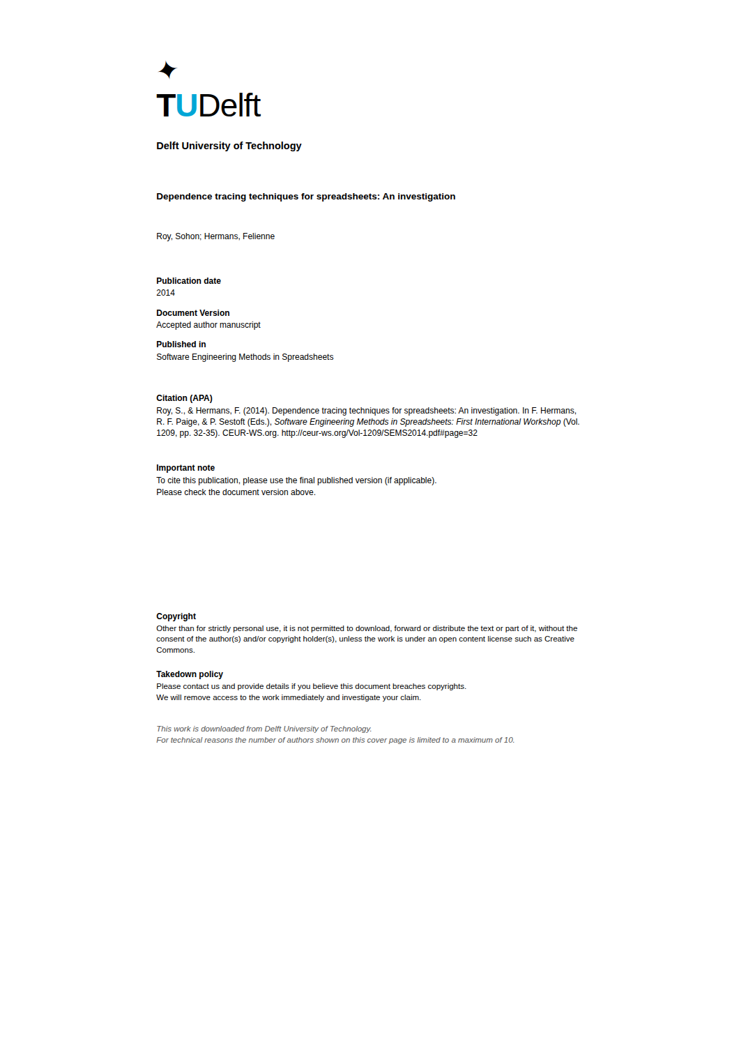✦
TUDelft
Delft University of Technology
Dependence tracing techniques for spreadsheets: An investigation
Roy, Sohon; Hermans, Felienne
Publication date
2014
Document Version
Accepted author manuscript
Published in
Software Engineering Methods in Spreadsheets
Citation (APA)
Roy, S., & Hermans, F. (2014). Dependence tracing techniques for spreadsheets: An investigation. In F. Hermans, R. F. Paige, & P. Sestoft (Eds.), Software Engineering Methods in Spreadsheets: First International Workshop (Vol. 1209, pp. 32-35). CEUR-WS.org. http://ceur-ws.org/Vol-1209/SEMS2014.pdf#page=32
Important note
To cite this publication, please use the final published version (if applicable).
Please check the document version above.
Copyright
Other than for strictly personal use, it is not permitted to download, forward or distribute the text or part of it, without the consent of the author(s) and/or copyright holder(s), unless the work is under an open content license such as Creative Commons.
Takedown policy
Please contact us and provide details if you believe this document breaches copyrights.
We will remove access to the work immediately and investigate your claim.
This work is downloaded from Delft University of Technology.
For technical reasons the number of authors shown on this cover page is limited to a maximum of 10.